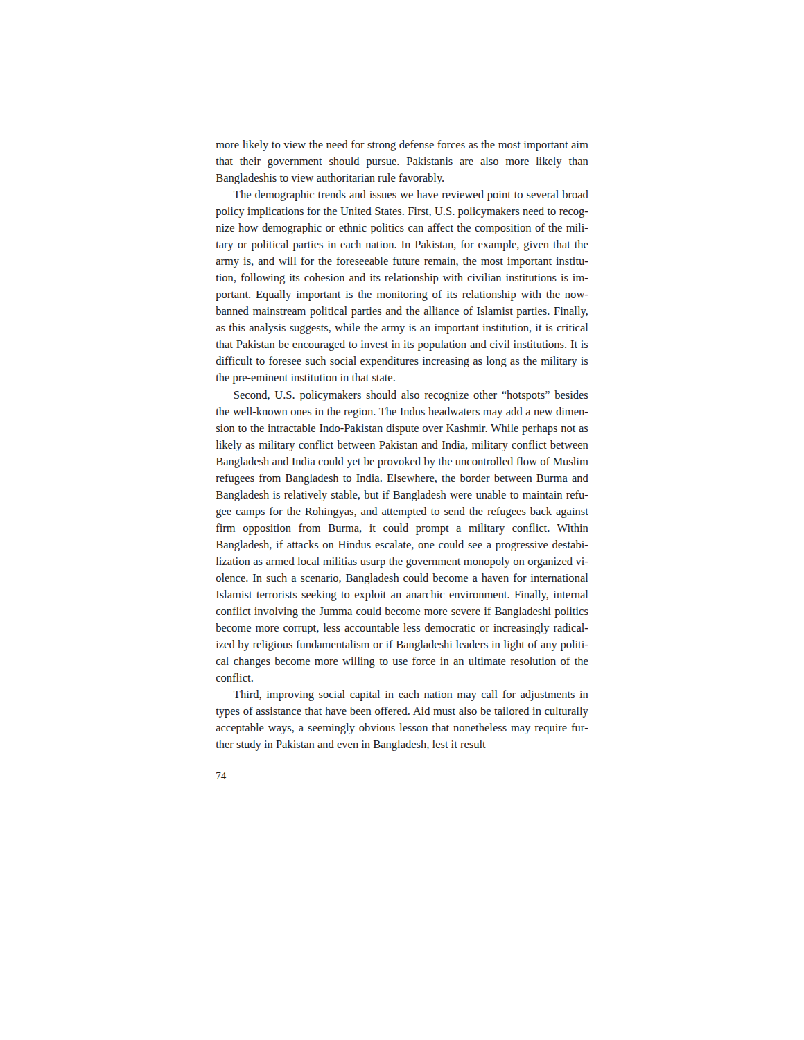more likely to view the need for strong defense forces as the most important aim that their government should pursue. Pakistanis are also more likely than Bangladeshis to view authoritarian rule favorably.
The demographic trends and issues we have reviewed point to several broad policy implications for the United States. First, U.S. policymakers need to recognize how demographic or ethnic politics can affect the composition of the military or political parties in each nation. In Pakistan, for example, given that the army is, and will for the foreseeable future remain, the most important institution, following its cohesion and its relationship with civilian institutions is important. Equally important is the monitoring of its relationship with the now-banned mainstream political parties and the alliance of Islamist parties. Finally, as this analysis suggests, while the army is an important institution, it is critical that Pakistan be encouraged to invest in its population and civil institutions. It is difficult to foresee such social expenditures increasing as long as the military is the pre-eminent institution in that state.
Second, U.S. policymakers should also recognize other “hotspots” besides the well-known ones in the region. The Indus headwaters may add a new dimension to the intractable Indo-Pakistan dispute over Kashmir. While perhaps not as likely as military conflict between Pakistan and India, military conflict between Bangladesh and India could yet be provoked by the uncontrolled flow of Muslim refugees from Bangladesh to India. Elsewhere, the border between Burma and Bangladesh is relatively stable, but if Bangladesh were unable to maintain refugee camps for the Rohingyas, and attempted to send the refugees back against firm opposition from Burma, it could prompt a military conflict. Within Bangladesh, if attacks on Hindus escalate, one could see a progressive destabilization as armed local militias usurp the government monopoly on organized violence. In such a scenario, Bangladesh could become a haven for international Islamist terrorists seeking to exploit an anarchic environment. Finally, internal conflict involving the Jumma could become more severe if Bangladeshi politics become more corrupt, less accountable less democratic or increasingly radicalized by religious fundamentalism or if Bangladeshi leaders in light of any political changes become more willing to use force in an ultimate resolution of the conflict.
Third, improving social capital in each nation may call for adjustments in types of assistance that have been offered. Aid must also be tailored in culturally acceptable ways, a seemingly obvious lesson that nonetheless may require further study in Pakistan and even in Bangladesh, lest it result
74